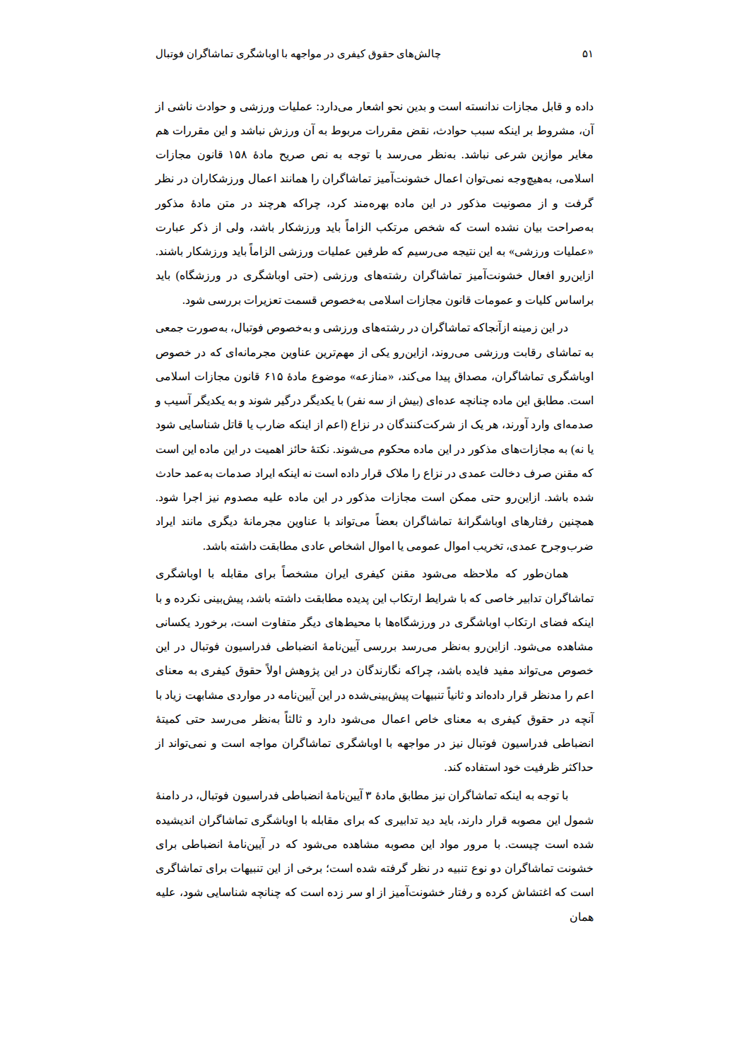۵۱ چالش‌های حقوق کیفری در مواجهه با اوباشگری تماشاگران فوتبال
داده و قابل مجازات ندانسته است و بدین نحو اشعار می‌دارد: عملیات ورزشی و حوادث ناشی از آن، مشروط بر اینکه سبب حوادث، نقض مقررات مربوط به آن ورزش نباشد و این مقررات هم مغایر موازین شرعی نباشد. به‌نظر می‌رسد با توجه به نص صریح مادۀ ۱۵۸ قانون مجازات اسلامی، به‌هیچ‌وجه نمی‌توان اعمال خشونت‌آمیز تماشاگران را همانند اعمال ورزشکاران در نظر گرفت و از مصونیت مذکور در این ماده بهره‌مند کرد، چراکه هرچند در متن مادۀ مذکور به‌صراحت بیان نشده است که شخص مرتکب الزاماً باید ورزشکار باشد، ولی از ذکر عبارت «عملیات ورزشی» به این نتیجه می‌رسیم که طرفین عملیات ورزشی الزاماً باید ورزشکار باشند. ازاین‌رو افعال خشونت‌آمیز تماشاگران رشته‌های ورزشی (حتی اوباشگری در ورزشگاه) باید براساس کلیات و عمومات قانون مجازات اسلامی به‌خصوص قسمت تعزیرات بررسی شود.
در این زمینه ازآنجاکه تماشاگران در رشته‌های ورزشی و به‌خصوص فوتبال، به‌صورت جمعی به تماشای رقابت ورزشی می‌روند، ازاین‌رو یکی از مهم‌ترین عناوین مجرمانه‌ای که در خصوص اوباشگری تماشاگران، مصداق پیدا می‌کند، «منازعه» موضوع مادۀ ۶۱۵ قانون مجازات اسلامی است. مطابق این ماده چنانچه عده‌ای (بیش از سه نفر) با یکدیگر درگیر شوند و به یکدیگر آسیب و صدمه‌ای وارد آورند، هر یک از شرکت‌کنندگان در نزاع (اعم از اینکه ضارب یا قاتل شناسایی شود یا نه) به مجازات‌های مذکور در این ماده محکوم می‌شوند. نکتۀ حائز اهمیت در این ماده این است که مقنن صرف دخالت عمدی در نزاع را ملاک قرار داده است نه اینکه ایراد صدمات به‌عمد حادث شده باشد. ازاین‌رو حتی ممکن است مجازات مذکور در این ماده علیه مصدوم نیز اجرا شود. همچنین رفتارهای اوباشگرانۀ تماشاگران بعضاً می‌تواند با عناوین مجرمانۀ دیگری مانند ایراد ضرب‌وجرح عمدی، تخریب اموال عمومی یا اموال اشخاص عادی مطابقت داشته باشد.
همان‌طور که ملاحظه می‌شود مقنن کیفری ایران مشخصاً برای مقابله با اوباشگری تماشاگران تدابیر خاصی که با شرایط ارتکاب این پدیده مطابقت داشته باشد، پیش‌بینی نکرده و با اینکه فضای ارتکاب اوباشگری در ورزشگاه‌ها با محیط‌های دیگر متفاوت است، برخورد یکسانی مشاهده می‌شود. ازاین‌رو به‌نظر می‌رسد بررسی آیین‌نامۀ انضباطی فدراسیون فوتبال در این خصوص می‌تواند مفید فایده باشد، چراکه نگارندگان در این پژوهش اولاً حقوق کیفری به معنای اعم را مدنظر قرار داده‌اند و ثانیاً تنبیهات پیش‌بینی‌شده در این آیین‌نامه در مواردی مشابهت زیاد با آنچه در حقوق کیفری به معنای خاص اعمال می‌شود دارد و ثالثاً به‌نظر می‌رسد حتی کمیتۀ انضباطی فدراسیون فوتبال نیز در مواجهه با اوباشگری تماشاگران مواجه است و نمی‌تواند از حداکثر ظرفیت خود استفاده کند.
با توجه به اینکه تماشاگران نیز مطابق مادۀ ۳ آیین‌نامۀ انضباطی فدراسیون فوتبال، در دامنۀ شمول این مصوبه قرار دارند، باید دید تدابیری که برای مقابله با اوباشگری تماشاگران اندیشیده شده است چیست. با مرور مواد این مصوبه مشاهده می‌شود که در آیین‌نامۀ انضباطی برای خشونت تماشاگران دو نوع تنبیه در نظر گرفته شده است؛ برخی از این تنبیهات برای تماشاگری است که اغتشاش کرده و رفتار خشونت‌آمیز از او سر زده است که چنانچه شناسایی شود، علیه همان